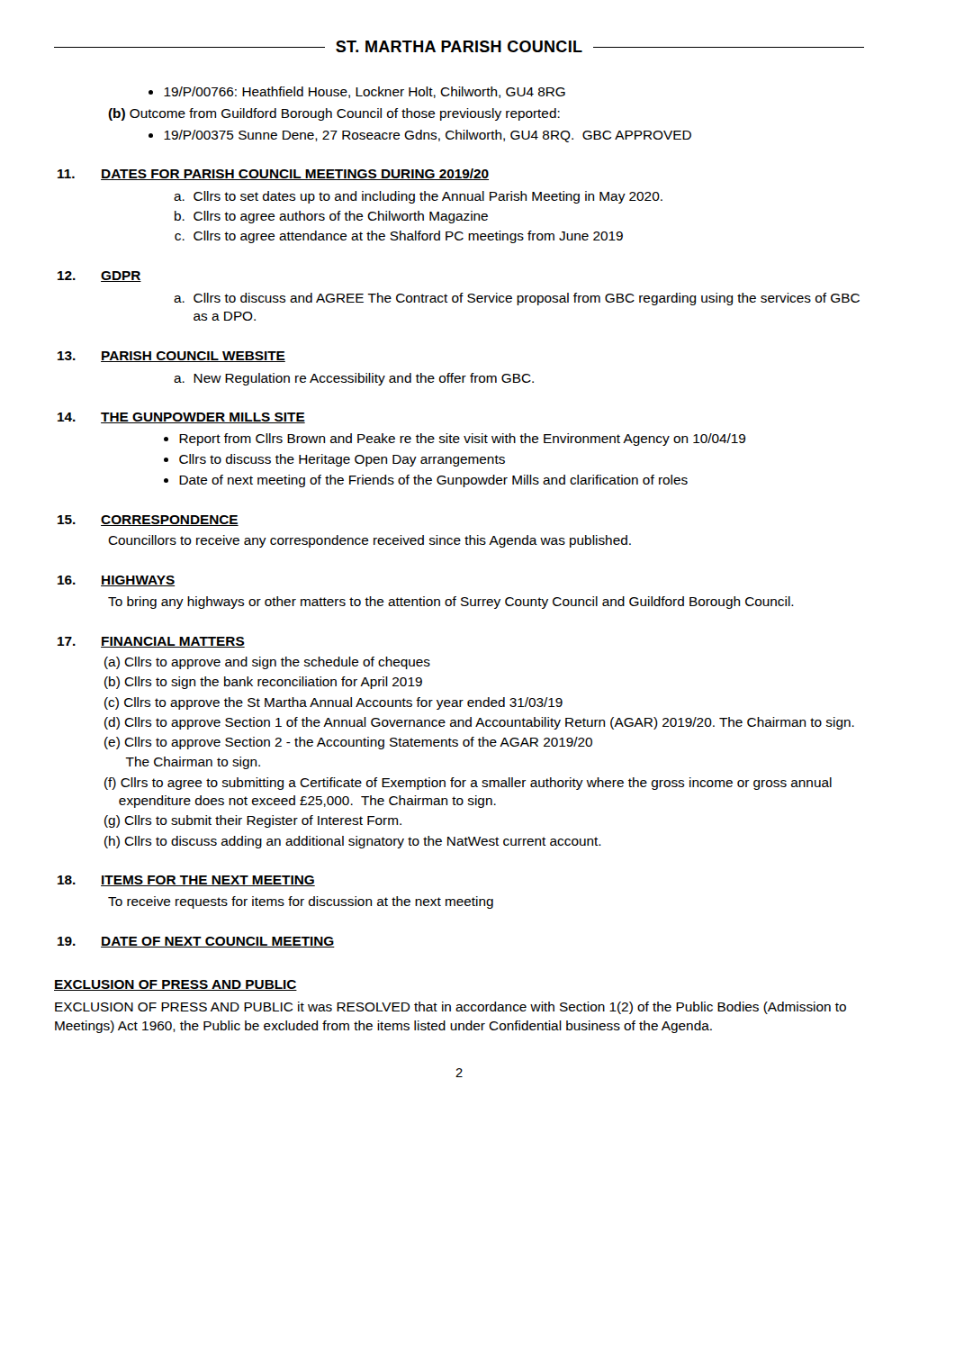ST. MARTHA PARISH COUNCIL
19/P/00766: Heathfield House, Lockner Holt, Chilworth, GU4 8RG
(b) Outcome from Guildford Borough Council of those previously reported:
19/P/00375 Sunne Dene, 27 Roseacre Gdns, Chilworth, GU4 8RQ. GBC APPROVED
11. DATES FOR PARISH COUNCIL MEETINGS DURING 2019/20
Cllrs to set dates up to and including the Annual Parish Meeting in May 2020.
Cllrs to agree authors of the Chilworth Magazine
Cllrs to agree attendance at the Shalford PC meetings from June 2019
12. GDPR
Cllrs to discuss and AGREE The Contract of Service proposal from GBC regarding using the services of GBC as a DPO.
13. PARISH COUNCIL WEBSITE
New Regulation re Accessibility and the offer from GBC.
14. THE GUNPOWDER MILLS SITE
Report from Cllrs Brown and Peake re the site visit with the Environment Agency on 10/04/19
Cllrs to discuss the Heritage Open Day arrangements
Date of next meeting of the Friends of the Gunpowder Mills and clarification of roles
15. CORRESPONDENCE
Councillors to receive any correspondence received since this Agenda was published.
16. HIGHWAYS
To bring any highways or other matters to the attention of Surrey County Council and Guildford Borough Council.
17. FINANCIAL MATTERS
(a) Cllrs to approve and sign the schedule of cheques
(b) Cllrs to sign the bank reconciliation for April 2019
(c) Cllrs to approve the St Martha Annual Accounts for year ended 31/03/19
(d) Cllrs to approve Section 1 of the Annual Governance and Accountability Return (AGAR) 2019/20. The Chairman to sign.
(e) Cllrs to approve Section 2 - the Accounting Statements of the AGAR 2019/20
The Chairman to sign.
(f) Cllrs to agree to submitting a Certificate of Exemption for a smaller authority where the gross income or gross annual expenditure does not exceed £25,000. The Chairman to sign.
(g) Cllrs to submit their Register of Interest Form.
(h) Cllrs to discuss adding an additional signatory to the NatWest current account.
18. ITEMS FOR THE NEXT MEETING
To receive requests for items for discussion at the next meeting
19. DATE OF NEXT COUNCIL MEETING
EXCLUSION OF PRESS AND PUBLIC
EXCLUSION OF PRESS AND PUBLIC it was RESOLVED that in accordance with Section 1(2) of the Public Bodies (Admission to Meetings) Act 1960, the Public be excluded from the items listed under Confidential business of the Agenda.
2